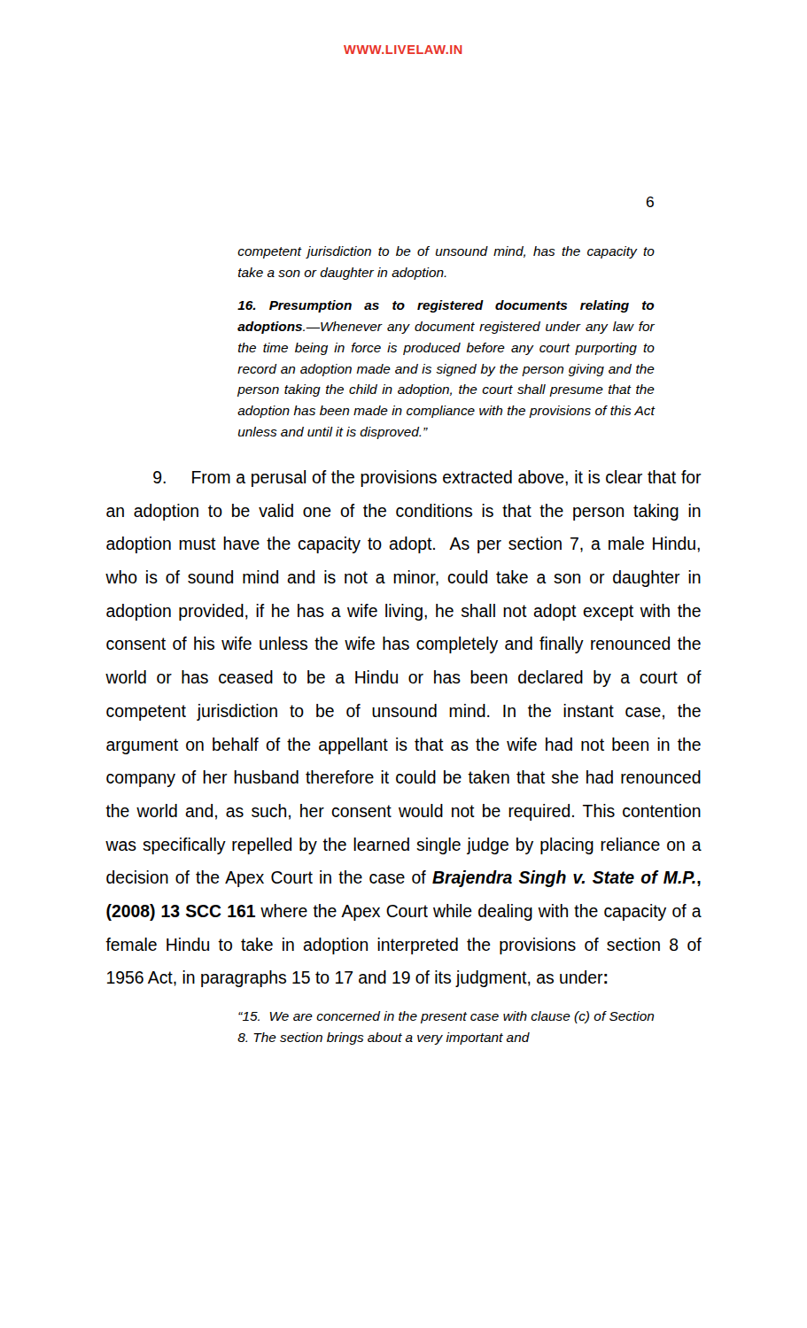WWW.LIVELAW.IN
6
competent jurisdiction to be of unsound mind, has the capacity to take a son or daughter in adoption.
16. Presumption as to registered documents relating to adoptions.—Whenever any document registered under any law for the time being in force is produced before any court purporting to record an adoption made and is signed by the person giving and the person taking the child in adoption, the court shall presume that the adoption has been made in compliance with the provisions of this Act unless and until it is disproved.”
9. From a perusal of the provisions extracted above, it is clear that for an adoption to be valid one of the conditions is that the person taking in adoption must have the capacity to adopt. As per section 7, a male Hindu, who is of sound mind and is not a minor, could take a son or daughter in adoption provided, if he has a wife living, he shall not adopt except with the consent of his wife unless the wife has completely and finally renounced the world or has ceased to be a Hindu or has been declared by a court of competent jurisdiction to be of unsound mind. In the instant case, the argument on behalf of the appellant is that as the wife had not been in the company of her husband therefore it could be taken that she had renounced the world and, as such, her consent would not be required. This contention was specifically repelled by the learned single judge by placing reliance on a decision of the Apex Court in the case of Brajendra Singh v. State of M.P., (2008) 13 SCC 161 where the Apex Court while dealing with the capacity of a female Hindu to take in adoption interpreted the provisions of section 8 of 1956 Act, in paragraphs 15 to 17 and 19 of its judgment, as under:
“15. We are concerned in the present case with clause (c) of Section 8. The section brings about a very important and